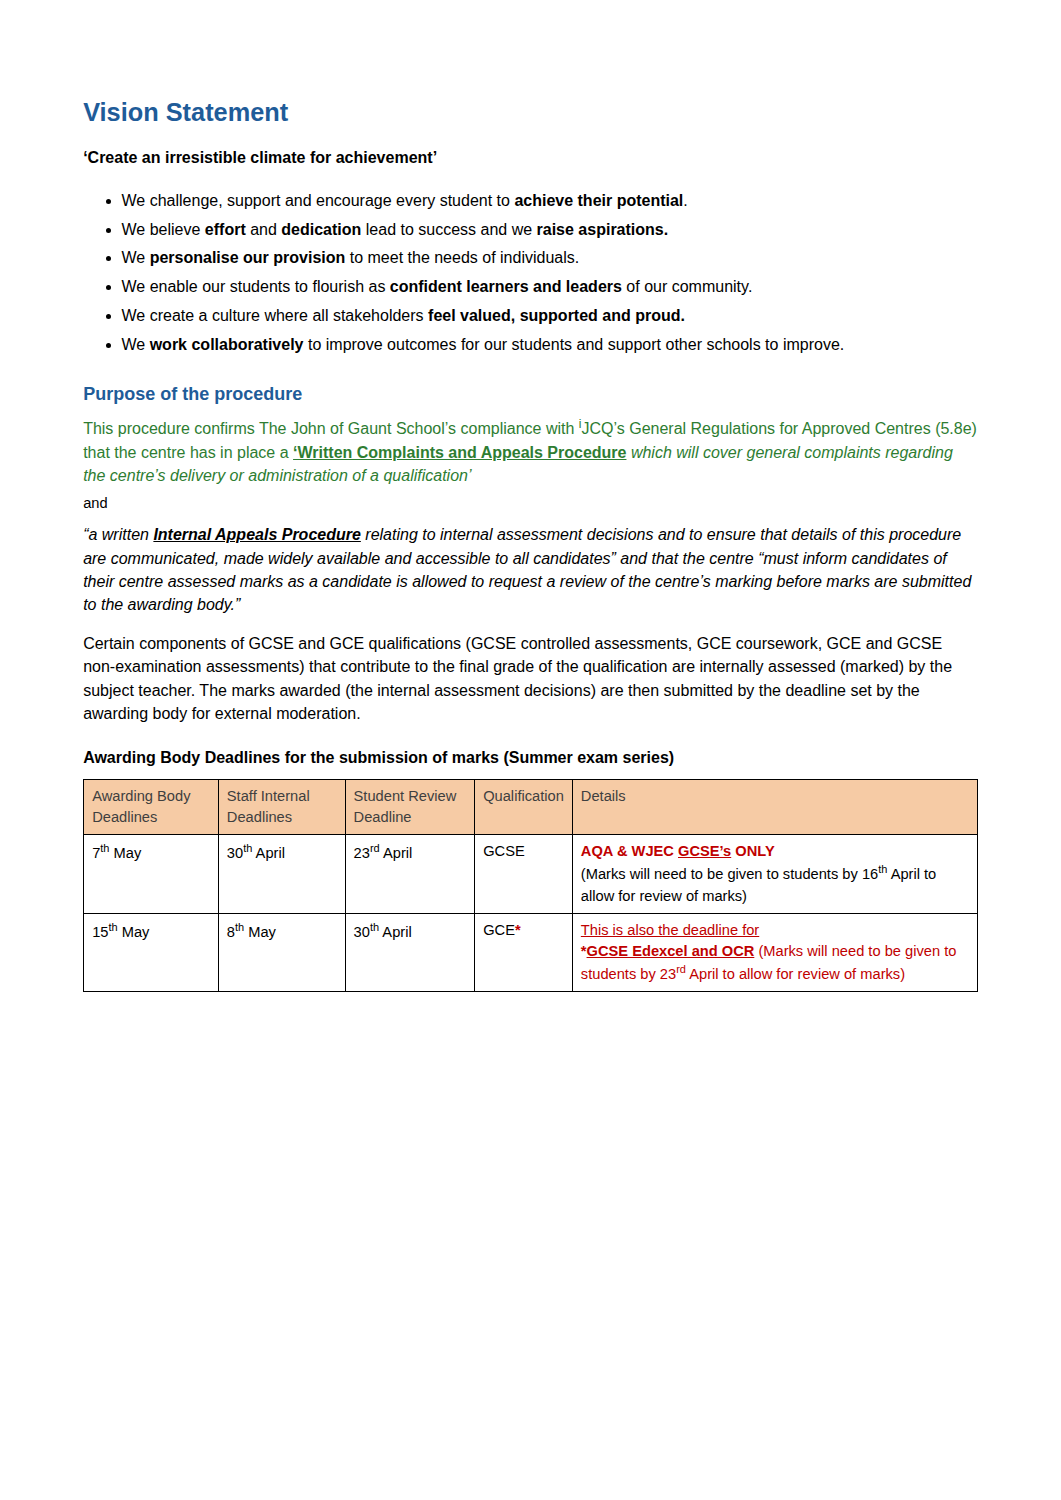Vision Statement
‘Create an irresistible climate for achievement’
We challenge, support and encourage every student to achieve their potential.
We believe effort and dedication lead to success and we raise aspirations.
We personalise our provision to meet the needs of individuals.
We enable our students to flourish as confident learners and leaders of our community.
We create a culture where all stakeholders feel valued, supported and proud.
We work collaboratively to improve outcomes for our students and support other schools to improve.
Purpose of the procedure
This procedure confirms The John of Gaunt School’s compliance with iJCQ’s General Regulations for Approved Centres (5.8e) that the centre has in place a ‘Written Complaints and Appeals Procedure which will cover general complaints regarding the centre’s delivery or administration of a qualification’
and
“a written Internal Appeals Procedure relating to internal assessment decisions and to ensure that details of this procedure are communicated, made widely available and accessible to all candidates” and that the centre “must inform candidates of their centre assessed marks as a candidate is allowed to request a review of the centre’s marking before marks are submitted to the awarding body.”
Certain components of GCSE and GCE qualifications (GCSE controlled assessments, GCE coursework, GCE and GCSE non-examination assessments) that contribute to the final grade of the qualification are internally assessed (marked) by the subject teacher. The marks awarded (the internal assessment decisions) are then submitted by the deadline set by the awarding body for external moderation.
Awarding Body Deadlines for the submission of marks (Summer exam series)
| Awarding Body Deadlines | Staff Internal Deadlines | Student Review Deadline | Qualification | Details |
| --- | --- | --- | --- | --- |
| 7 th May | 30 th April | 23 rd April | GCSE | AQA & WJEC GCSE’s ONLY (Marks will need to be given to students by 16 th April to allow for review of marks) |
| 15 th May | 8 th May | 30 th April | GCE * | This is also the deadline for * GCSE Edexcel and OCR (Marks will need to be given to students by 23 rd April to allow for review of marks) |